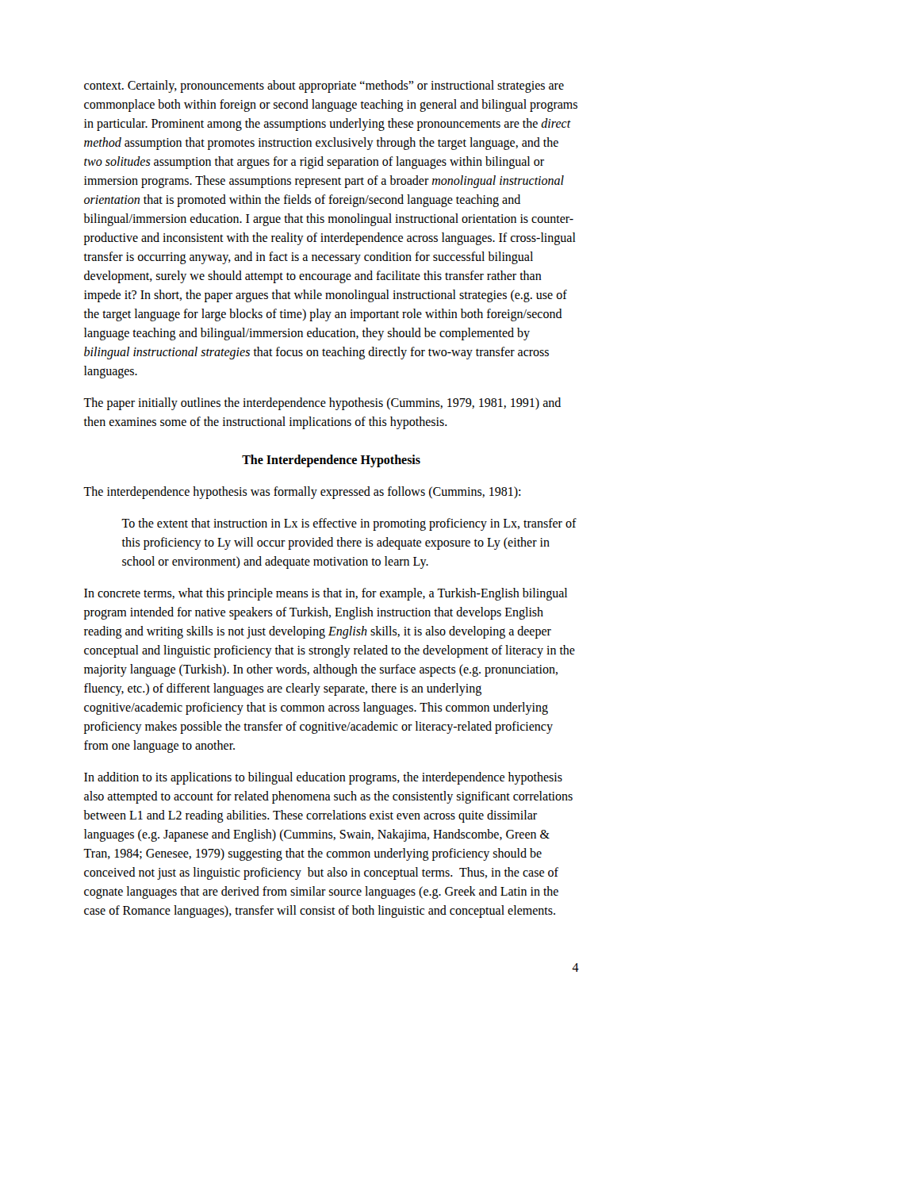context. Certainly, pronouncements about appropriate “methods” or instructional strategies are commonplace both within foreign or second language teaching in general and bilingual programs in particular. Prominent among the assumptions underlying these pronouncements are the direct method assumption that promotes instruction exclusively through the target language, and the two solitudes assumption that argues for a rigid separation of languages within bilingual or immersion programs. These assumptions represent part of a broader monolingual instructional orientation that is promoted within the fields of foreign/second language teaching and bilingual/immersion education. I argue that this monolingual instructional orientation is counter-productive and inconsistent with the reality of interdependence across languages. If cross-lingual transfer is occurring anyway, and in fact is a necessary condition for successful bilingual development, surely we should attempt to encourage and facilitate this transfer rather than impede it? In short, the paper argues that while monolingual instructional strategies (e.g. use of the target language for large blocks of time) play an important role within both foreign/second language teaching and bilingual/immersion education, they should be complemented by bilingual instructional strategies that focus on teaching directly for two-way transfer across languages.
The paper initially outlines the interdependence hypothesis (Cummins, 1979, 1981, 1991) and then examines some of the instructional implications of this hypothesis.
The Interdependence Hypothesis
The interdependence hypothesis was formally expressed as follows (Cummins, 1981):
To the extent that instruction in Lx is effective in promoting proficiency in Lx, transfer of this proficiency to Ly will occur provided there is adequate exposure to Ly (either in school or environment) and adequate motivation to learn Ly.
In concrete terms, what this principle means is that in, for example, a Turkish-English bilingual program intended for native speakers of Turkish, English instruction that develops English reading and writing skills is not just developing English skills, it is also developing a deeper conceptual and linguistic proficiency that is strongly related to the development of literacy in the majority language (Turkish). In other words, although the surface aspects (e.g. pronunciation, fluency, etc.) of different languages are clearly separate, there is an underlying cognitive/academic proficiency that is common across languages. This common underlying proficiency makes possible the transfer of cognitive/academic or literacy-related proficiency from one language to another.
In addition to its applications to bilingual education programs, the interdependence hypothesis also attempted to account for related phenomena such as the consistently significant correlations between L1 and L2 reading abilities. These correlations exist even across quite dissimilar languages (e.g. Japanese and English) (Cummins, Swain, Nakajima, Handscombe, Green & Tran, 1984; Genesee, 1979) suggesting that the common underlying proficiency should be conceived not just as linguistic proficiency but also in conceptual terms. Thus, in the case of cognate languages that are derived from similar source languages (e.g. Greek and Latin in the case of Romance languages), transfer will consist of both linguistic and conceptual elements.
4